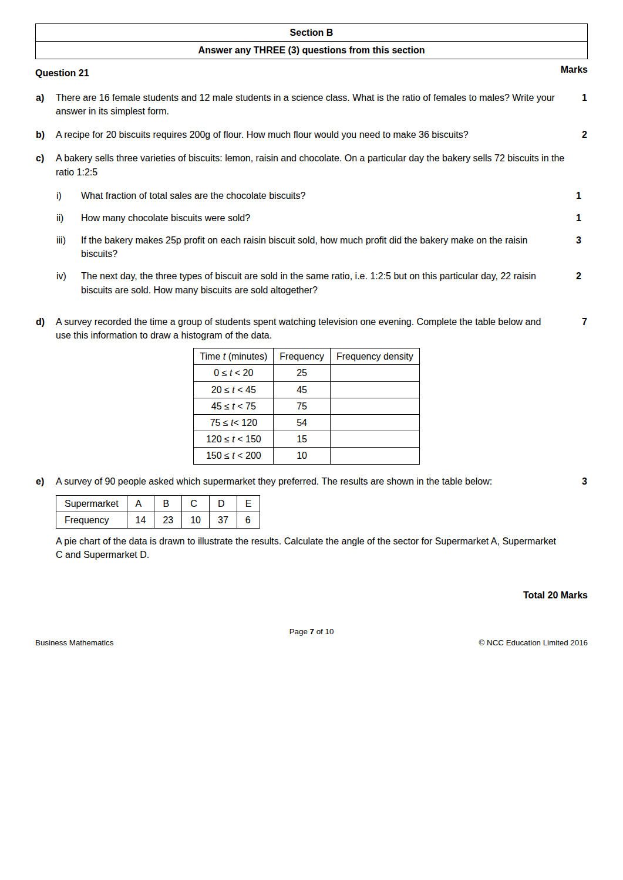Section B
Answer any THREE (3) questions from this section
Marks
Question 21
| a) | There are 16 female students and 12 male students in a science class. What is the ratio of females to males? Write your answer in its simplest form. | 1 |
| b) | A recipe for 20 biscuits requires 200g of flour. How much flour would you need to make 36 biscuits? | 2 |
| c) | A bakery sells three varieties of biscuits: lemon, raisin and chocolate. On a particular day the bakery sells 72 biscuits in the ratio 1:2:5 |
| | / i) / What fraction of total sales are the chocolate biscuits? / 1 / / ii) / How many chocolate biscuits were sold? / 1 / / iii) / If the bakery makes 25p profit on each raisin biscuit sold, how much profit did the bakery make on the raisin biscuits? / 3 / / iv) / The next day, the three types of biscuit are sold in the same ratio, i.e. 1:2:5 but on this particular day, 22 raisin biscuits are sold. How many biscuits are sold altogether? / 2 / |
| d) | A survey recorded the time a group of students spent watching television one evening. Complete the table below and use this information to draw a histogram of the data. / Time t (minutes) / Frequency / Frequency density / / --- / --- / --- / / 0 ≤ t < 20 / 25 / / / 20 ≤ t < 45 / 45 / / / 45 ≤ t < 75 / 75 / / / 75 ≤ t < 120 / 54 / / / 120 ≤ t < 150 / 15 / / / 150 ≤ t < 200 / 10 / / | 7 |
| e) | A survey of 90 people asked which supermarket they preferred. The results are shown in the table below: / Supermarket / A / B / C / D / E / / Frequency / 14 / 23 / 10 / 37 / 6 / A pie chart of the data is drawn to illustrate the results. Calculate the angle of the sector for Supermarket A, Supermarket C and Supermarket D. | 3 |
Total 20 Marks
Page 7 of 10
Business Mathematics © NCC Education Limited 2016